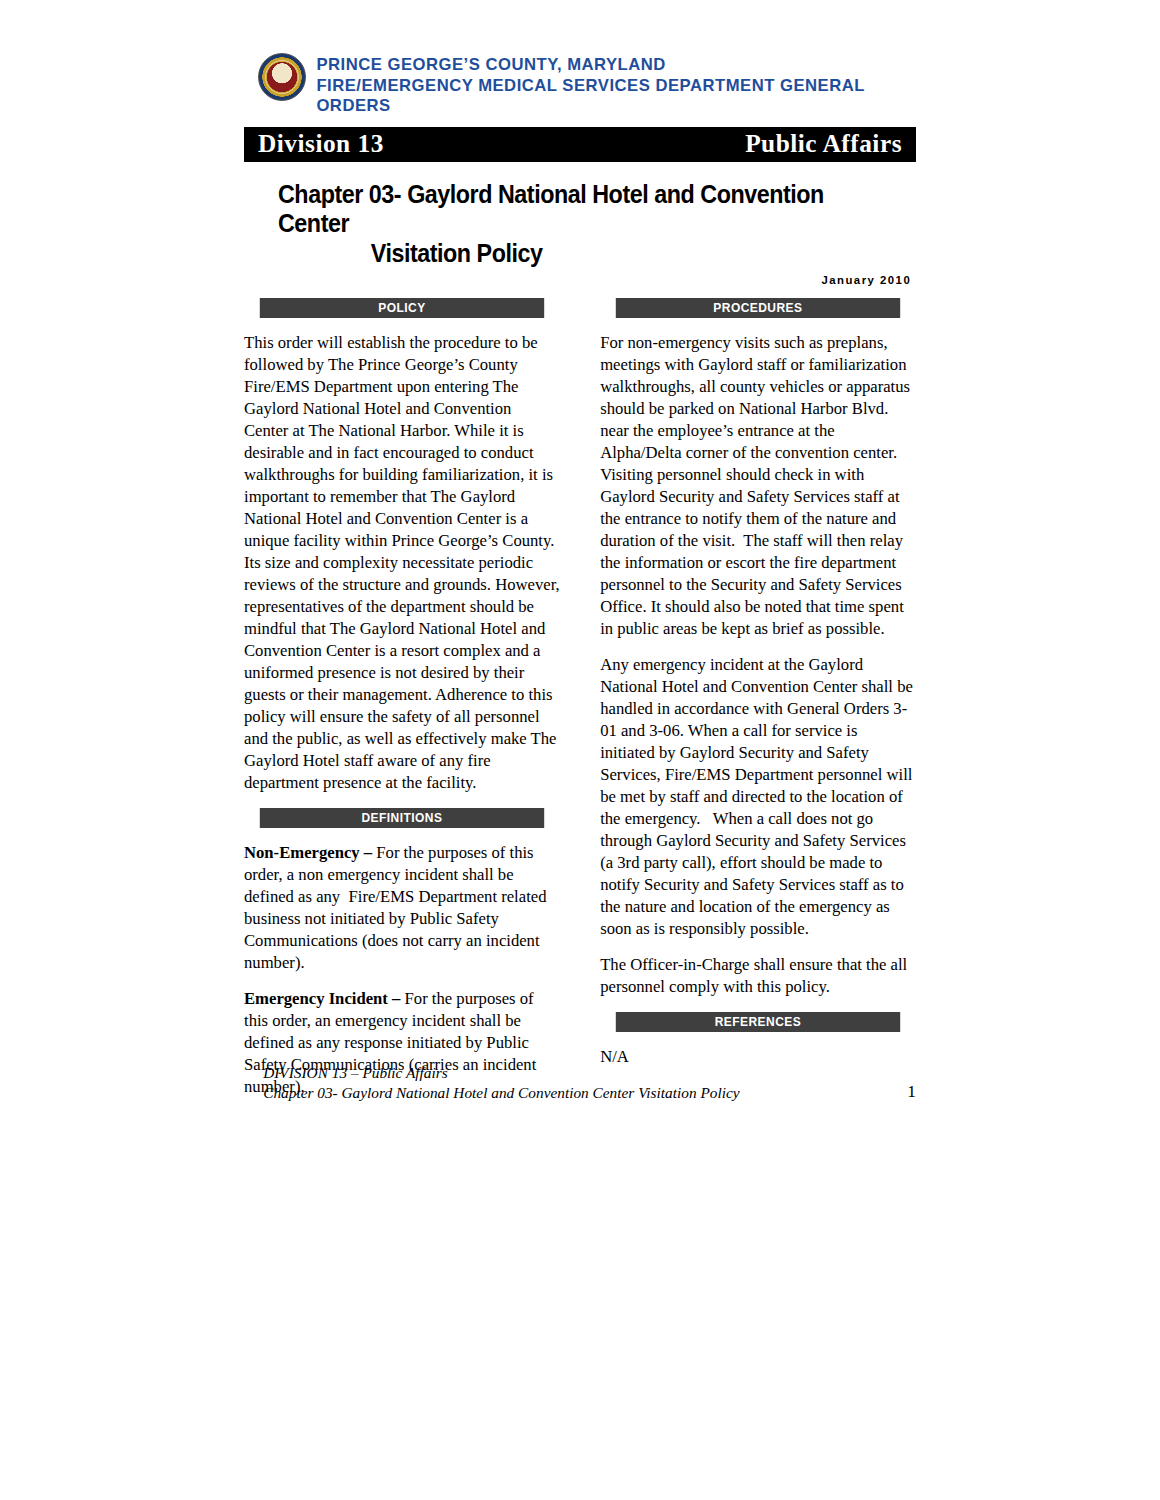PRINCE GEORGE’S COUNTY, MARYLAND
FIRE/EMERGENCY MEDICAL SERVICES DEPARTMENT GENERAL ORDERS
Division 13 Public Affairs
Chapter 03- Gaylord National Hotel and Convention Center Visitation Policy
January 2010
POLICY
This order will establish the procedure to be followed by The Prince George’s County Fire/EMS Department upon entering The Gaylord National Hotel and Convention Center at The National Harbor. While it is desirable and in fact encouraged to conduct walkthroughs for building familiarization, it is important to remember that The Gaylord National Hotel and Convention Center is a unique facility within Prince George’s County. Its size and complexity necessitate periodic reviews of the structure and grounds. However, representatives of the department should be mindful that The Gaylord National Hotel and Convention Center is a resort complex and a uniformed presence is not desired by their guests or their management. Adherence to this policy will ensure the safety of all personnel and the public, as well as effectively make The Gaylord Hotel staff aware of any fire department presence at the facility.
DEFINITIONS
Non-Emergency – For the purposes of this order, a non emergency incident shall be defined as any Fire/EMS Department related business not initiated by Public Safety Communications (does not carry an incident number).
Emergency Incident – For the purposes of this order, an emergency incident shall be defined as any response initiated by Public Safety Communications (carries an incident number).
PROCEDURES
For non-emergency visits such as preplans, meetings with Gaylord staff or familiarization walkthroughs, all county vehicles or apparatus should be parked on National Harbor Blvd. near the employee’s entrance at the Alpha/Delta corner of the convention center. Visiting personnel should check in with Gaylord Security and Safety Services staff at the entrance to notify them of the nature and duration of the visit. The staff will then relay the information or escort the fire department personnel to the Security and Safety Services Office. It should also be noted that time spent in public areas be kept as brief as possible.
Any emergency incident at the Gaylord National Hotel and Convention Center shall be handled in accordance with General Orders 3-01 and 3-06. When a call for service is initiated by Gaylord Security and Safety Services, Fire/EMS Department personnel will be met by staff and directed to the location of the emergency. When a call does not go through Gaylord Security and Safety Services (a 3rd party call), effort should be made to notify Security and Safety Services staff as to the nature and location of the emergency as soon as is responsibly possible.
The Officer-in-Charge shall ensure that the all personnel comply with this policy.
REFERENCES
N/A
DIVISION 13 – Public Affairs
Chapter 03- Gaylord National Hotel and Convention Center Visitation Policy
1